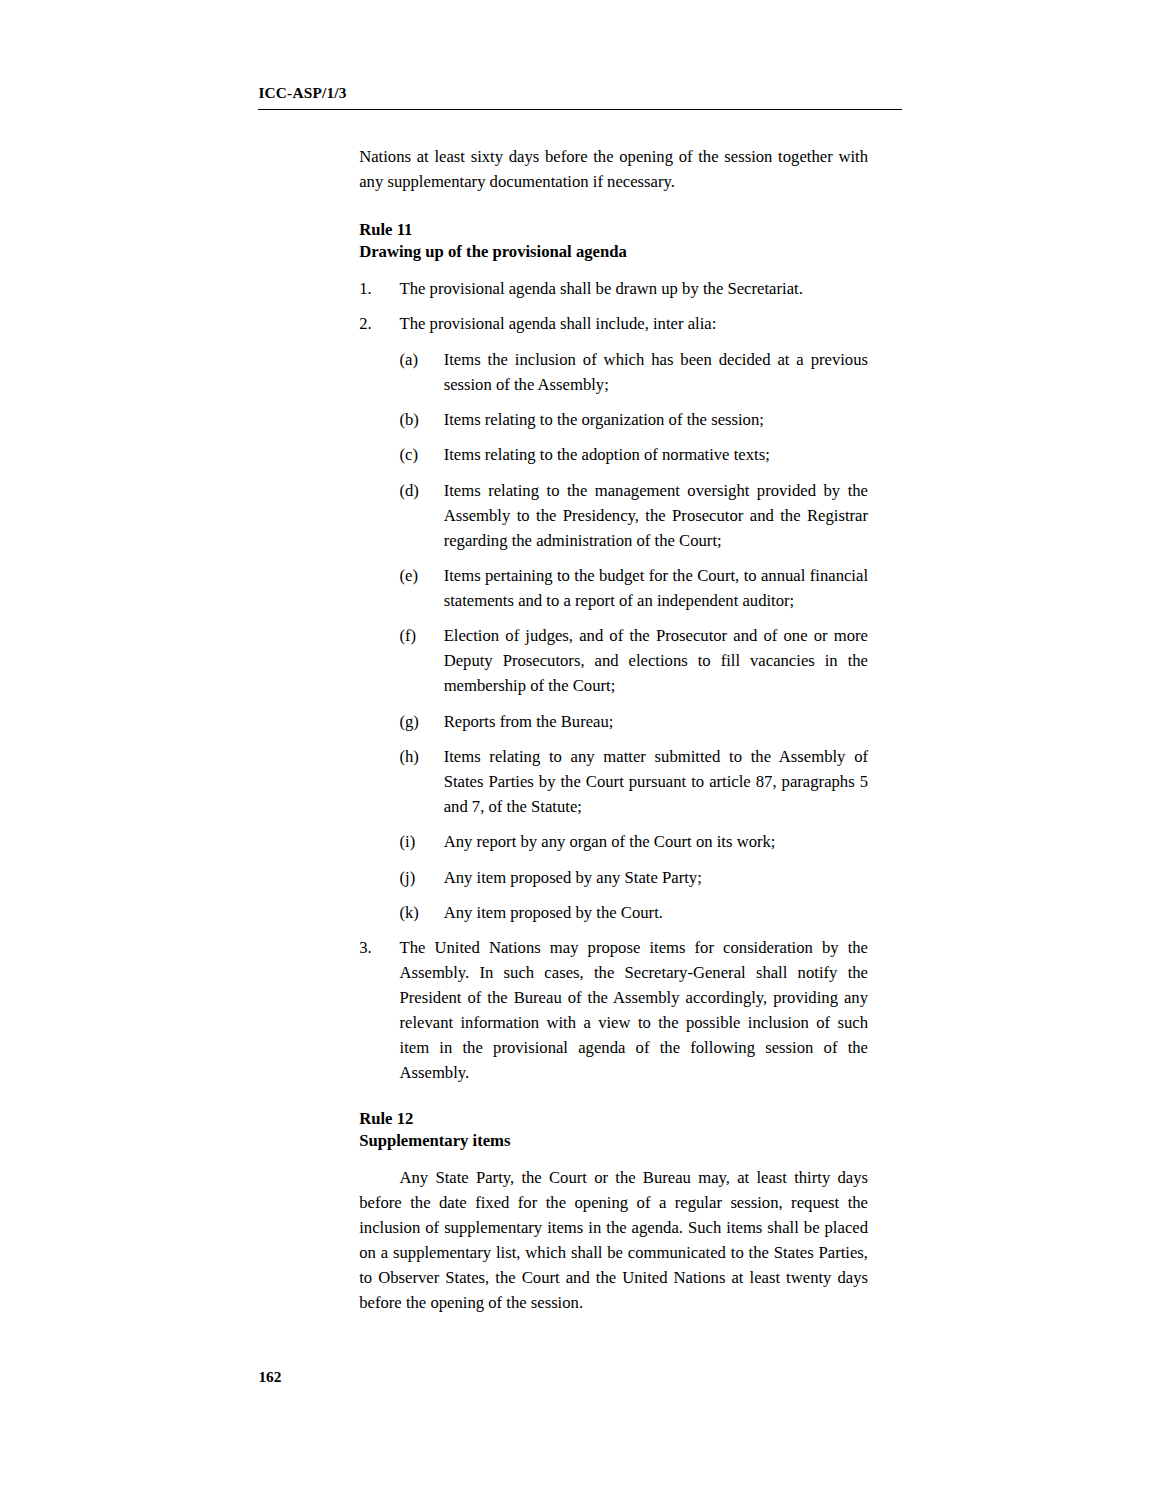ICC-ASP/1/3
Nations at least sixty days before the opening of the session together with any supplementary documentation if necessary.
Rule 11Drawing up of the provisional agenda
1. The provisional agenda shall be drawn up by the Secretariat.
2. The provisional agenda shall include, inter alia:
(a) Items the inclusion of which has been decided at a previous session of the Assembly;
(b) Items relating to the organization of the session;
(c) Items relating to the adoption of normative texts;
(d) Items relating to the management oversight provided by the Assembly to the Presidency, the Prosecutor and the Registrar regarding the administration of the Court;
(e) Items pertaining to the budget for the Court, to annual financial statements and to a report of an independent auditor;
(f) Election of judges, and of the Prosecutor and of one or more Deputy Prosecutors, and elections to fill vacancies in the membership of the Court;
(g) Reports from the Bureau;
(h) Items relating to any matter submitted to the Assembly of States Parties by the Court pursuant to article 87, paragraphs 5 and 7, of the Statute;
(i) Any report by any organ of the Court on its work;
(j) Any item proposed by any State Party;
(k) Any item proposed by the Court.
3. The United Nations may propose items for consideration by the Assembly. In such cases, the Secretary-General shall notify the President of the Bureau of the Assembly accordingly, providing any relevant information with a view to the possible inclusion of such item in the provisional agenda of the following session of the Assembly.
Rule 12Supplementary items
Any State Party, the Court or the Bureau may, at least thirty days before the date fixed for the opening of a regular session, request the inclusion of supplementary items in the agenda. Such items shall be placed on a supplementary list, which shall be communicated to the States Parties, to Observer States, the Court and the United Nations at least twenty days before the opening of the session.
162